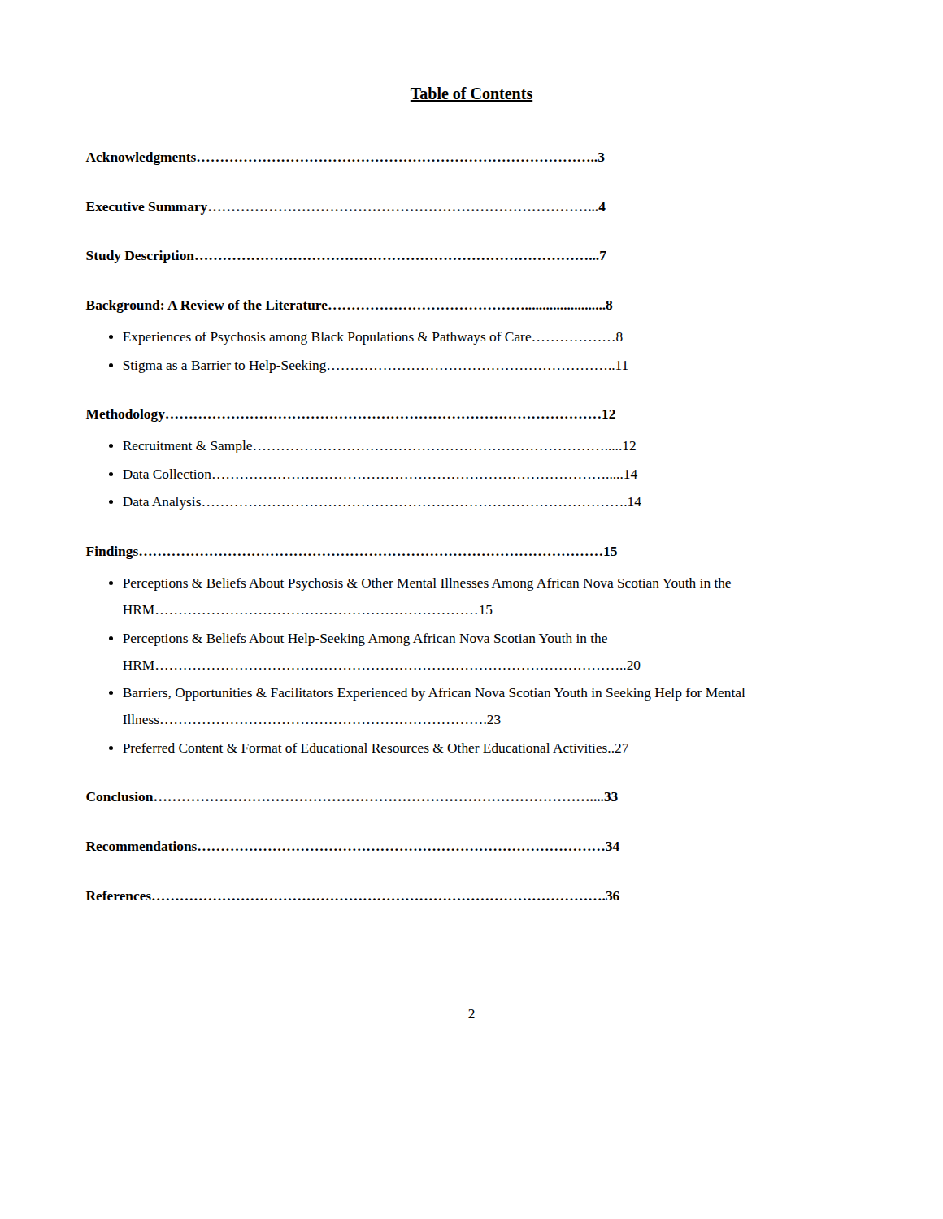Table of Contents
Acknowledgments…………………………………………………………………………..3
Executive Summary………………………………………………………………………...4
Study Description…………………………………………………………………………...7
Background: A Review of the Literature…………………………………….......................8
Experiences of Psychosis among Black Populations & Pathways of Care………………8
Stigma as a Barrier to Help-Seeking……………………………………………………..11
Methodology…………………………………………………………………………………12
Recruitment & Sample………………………………………………………………….....12
Data Collection………………………………………………………………………….....14
Data Analysis……………………………………………………………………………….14
Findings………………………………………………………………………………………15
Perceptions & Beliefs About Psychosis & Other Mental Illnesses Among African Nova Scotian Youth in the HRM……………………………………………………………15
Perceptions & Beliefs About Help-Seeking Among African Nova Scotian Youth in the HRM………………………………………………………………………………………..20
Barriers, Opportunities & Facilitators Experienced by African Nova Scotian Youth in Seeking Help for Mental Illness…………………………………………………………….23
Preferred Content & Format of Educational Resources & Other Educational Activities..27
Conclusion…………………………………………………………………………………....33
Recommendations……………………………………………………………………………34
References…………………………………………………………………………………….36
2